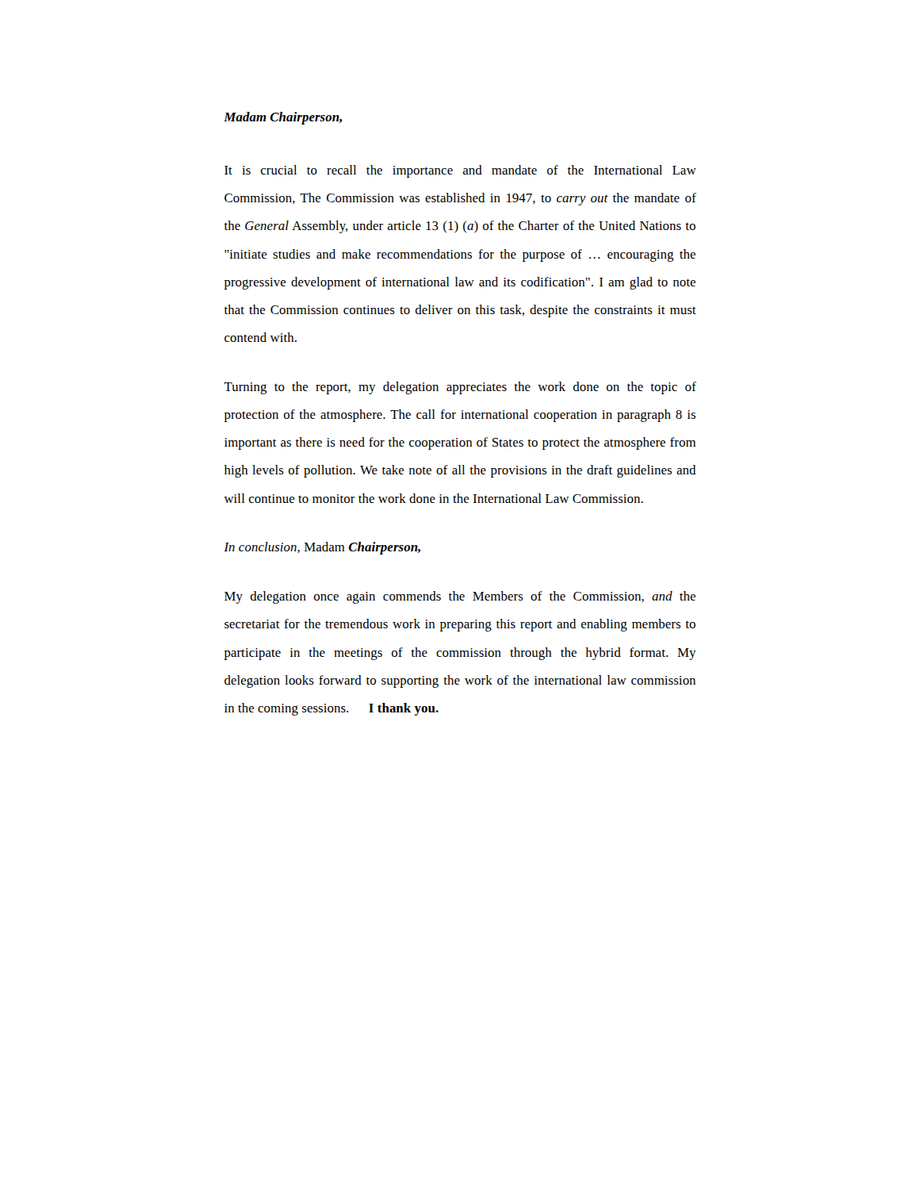Madam Chairperson,
It is crucial to recall the importance and mandate of the International Law Commission, The Commission was established in 1947, to carry out the mandate of the General Assembly, under article 13 (1) (a) of the Charter of the United Nations to "initiate studies and make recommendations for the purpose of … encouraging the progressive development of international law and its codification". I am glad to note that the Commission continues to deliver on this task, despite the constraints it must contend with.
Turning to the report, my delegation appreciates the work done on the topic of protection of the atmosphere. The call for international cooperation in paragraph 8 is important as there is need for the cooperation of States to protect the atmosphere from high levels of pollution. We take note of all the provisions in the draft guidelines and will continue to monitor the work done in the International Law Commission.
In conclusion, Madam Chairperson,
My delegation once again commends the Members of the Commission, and the secretariat for the tremendous work in preparing this report and enabling members to participate in the meetings of the commission through the hybrid format. My delegation looks forward to supporting the work of the international law commission in the coming sessions. I thank you.